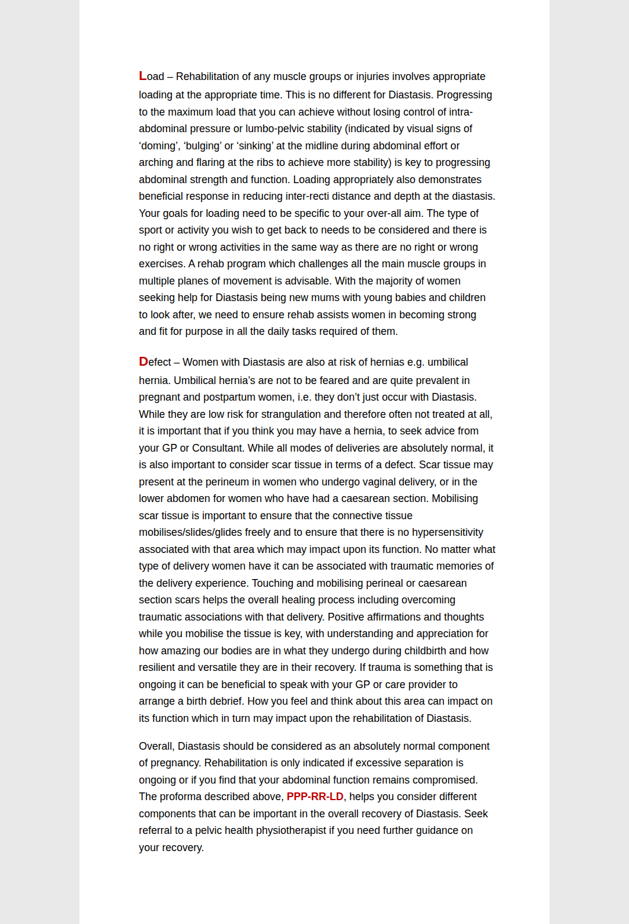Load – Rehabilitation of any muscle groups or injuries involves appropriate loading at the appropriate time. This is no different for Diastasis. Progressing to the maximum load that you can achieve without losing control of intra-abdominal pressure or lumbo-pelvic stability (indicated by visual signs of ‘doming’, ‘bulging’ or ‘sinking’ at the midline during abdominal effort or arching and flaring at the ribs to achieve more stability) is key to progressing abdominal strength and function. Loading appropriately also demonstrates beneficial response in reducing inter-recti distance and depth at the diastasis. Your goals for loading need to be specific to your over-all aim. The type of sport or activity you wish to get back to needs to be considered and there is no right or wrong activities in the same way as there are no right or wrong exercises. A rehab program which challenges all the main muscle groups in multiple planes of movement is advisable. With the majority of women seeking help for Diastasis being new mums with young babies and children to look after, we need to ensure rehab assists women in becoming strong and fit for purpose in all the daily tasks required of them.
Defect – Women with Diastasis are also at risk of hernias e.g. umbilical hernia. Umbilical hernia’s are not to be feared and are quite prevalent in pregnant and postpartum women, i.e. they don’t just occur with Diastasis. While they are low risk for strangulation and therefore often not treated at all, it is important that if you think you may have a hernia, to seek advice from your GP or Consultant. While all modes of deliveries are absolutely normal, it is also important to consider scar tissue in terms of a defect. Scar tissue may present at the perineum in women who undergo vaginal delivery, or in the lower abdomen for women who have had a caesarean section. Mobilising scar tissue is important to ensure that the connective tissue mobilises/slides/glides freely and to ensure that there is no hypersensitivity associated with that area which may impact upon its function. No matter what type of delivery women have it can be associated with traumatic memories of the delivery experience. Touching and mobilising perineal or caesarean section scars helps the overall healing process including overcoming traumatic associations with that delivery. Positive affirmations and thoughts while you mobilise the tissue is key, with understanding and appreciation for how amazing our bodies are in what they undergo during childbirth and how resilient and versatile they are in their recovery. If trauma is something that is ongoing it can be beneficial to speak with your GP or care provider to arrange a birth debrief. How you feel and think about this area can impact on its function which in turn may impact upon the rehabilitation of Diastasis.
Overall, Diastasis should be considered as an absolutely normal component of pregnancy. Rehabilitation is only indicated if excessive separation is ongoing or if you find that your abdominal function remains compromised. The proforma described above, PPP-RR-LD, helps you consider different components that can be important in the overall recovery of Diastasis. Seek referral to a pelvic health physiotherapist if you need further guidance on your recovery.